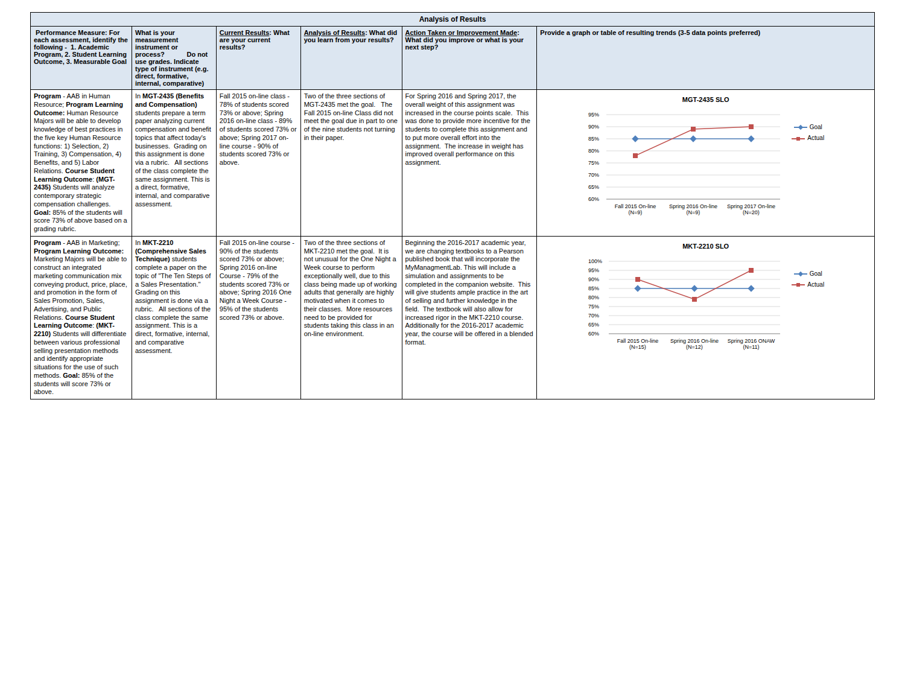| Analysis of Results |
| --- |
| Performance Measure: For each assessment, identify the following - 1. Academic Program, 2. Student Learning Outcome, 3. Measurable Goal | What is your measurement instrument or process? Do not use grades. Indicate type of instrument (e.g. direct, formative, internal, comparative) | Current Results : What are your current results? | Analysis of Results : What did you learn from your results? | Action Taken or Improvement Made : What did you improve or what is your next step? | Provide a graph or table of resulting trends (3-5 data points preferred) |
| Program - AAB in Human Resource; Program Learning Outcome: Human Resource Majors will be able to develop knowledge of best practices in the five key Human Resource functions: 1) Selection, 2) Training, 3) Compensation, 4) Benefits, and 5) Labor Relations. Course Student Learning Outcome : (MGT-2435) Students will analyze contemporary strategic compensation challenges. Goal: 85% of the students will score 73% of above based on a grading rubric. | In MGT-2435 (Benefits and Compensation) students prepare a term paper analyzing current compensation and benefit topics that affect today's businesses. Grading on this assignment is done via a rubric. All sections of the class complete the same assignment. This is a direct, formative, internal, and comparative assessment. | Fall 2015 on-line class - 78% of students scored 73% or above; Spring 2016 on-line class - 89% of students scored 73% or above; Spring 2017 on-line course - 90% of students scored 73% or above. | Two of the three sections of MGT-2435 met the goal. The Fall 2015 on-line Class did not meet the goal due in part to one of the nine students not turning in their paper. | For Spring 2016 and Spring 2017, the overall weight of this assignment was increased in the course points scale. This was done to provide more incentive for the students to complete this assignment and to put more overall effort into the assignment. The increase in weight has improved overall performance on this assignment. | MGT-2435 SLO 95% 90% 85% 80% 75% 70% 65% 60% Fall 2015 On-line (N=9) Spring 2016 On-line (N=9) Spring 2017 On-line (N=20) Goal Actual |
| Program - AAB in Marketing; Program Learning Outcome: Marketing Majors will be able to construct an integrated marketing communication mix conveying product, price, place, and promotion in the form of Sales Promotion, Sales, Advertising, and Public Relations. Course Student Learning Outcome : (MKT-2210) Students will differentiate between various professional selling presentation methods and identify appropriate situations for the use of such methods. Goal: 85% of the students will score 73% or above. | In MKT-2210 (Comprehensive Sales Technique) students complete a paper on the topic of "The Ten Steps of a Sales Presentation." Grading on this assignment is done via a rubric. All sections of the class complete the same assignment. This is a direct, formative, internal, and comparative assessment. | Fall 2015 on-line course - 90% of the students scored 73% or above; Spring 2016 on-line Course - 79% of the students scored 73% or above; Spring 2016 One Night a Week Course - 95% of the students scored 73% or above. | Two of the three sections of MKT-2210 met the goal. It is not unusual for the One Night a Week course to perform exceptionally well, due to this class being made up of working adults that generally are highly motivated when it comes to their classes. More resources need to be provided for students taking this class in an on-line environment. | Beginning the 2016-2017 academic year, we are changing textbooks to a Pearson published book that will incorporate the MyManagmentLab. This will include a simulation and assignments to be completed in the companion website. This will give students ample practice in the art of selling and further knowledge in the field. The textbook will also allow for increased rigor in the MKT-2210 course. Additionally for the 2016-2017 academic year, the course will be offered in a blended format. | MKT-2210 SLO 100% 95% 90% 85% 80% 75% 70% 65% 60% Fall 2015 On-line (N=15) Spring 2016 On-line (N=12) Spring 2016 ONAW (N=11) Goal Actual |